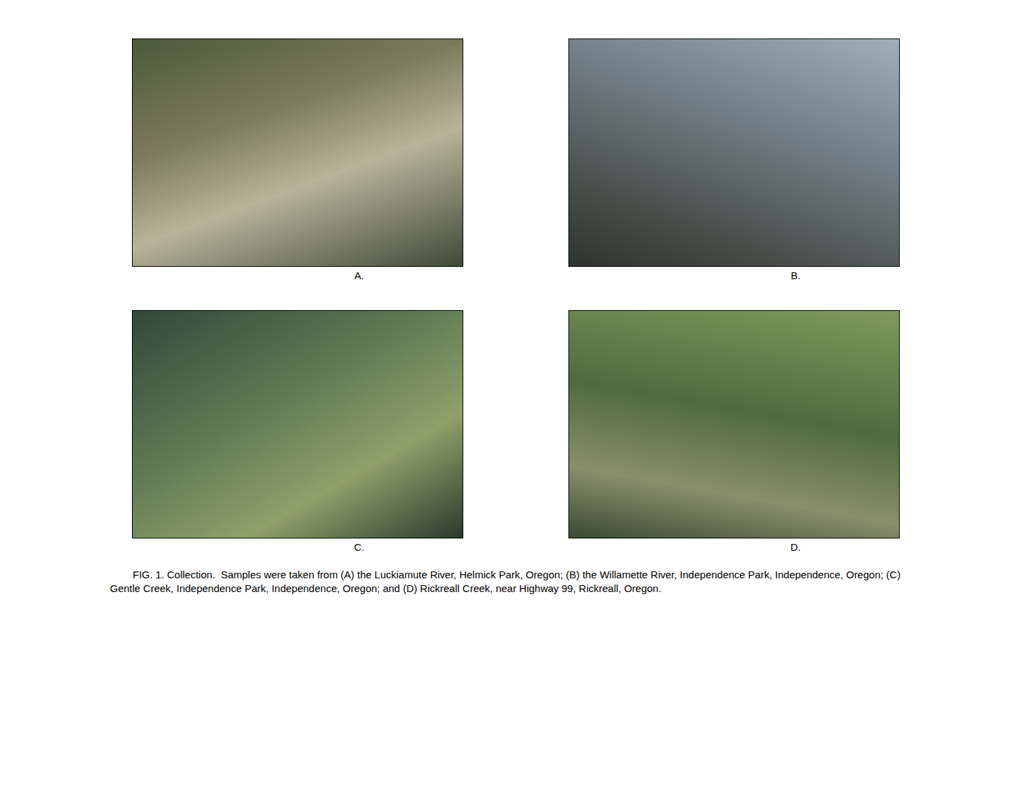A.
B.
C.
D.
FIG. 1. Collection. Samples were taken from (A) the Luckiamute River, Helmick Park, Oregon; (B) the Willamette River, Independence Park, Independence, Oregon; (C) Gentle Creek, Independence Park, Independence, Oregon; and (D) Rickreall Creek, near Highway 99, Rickreall, Oregon.